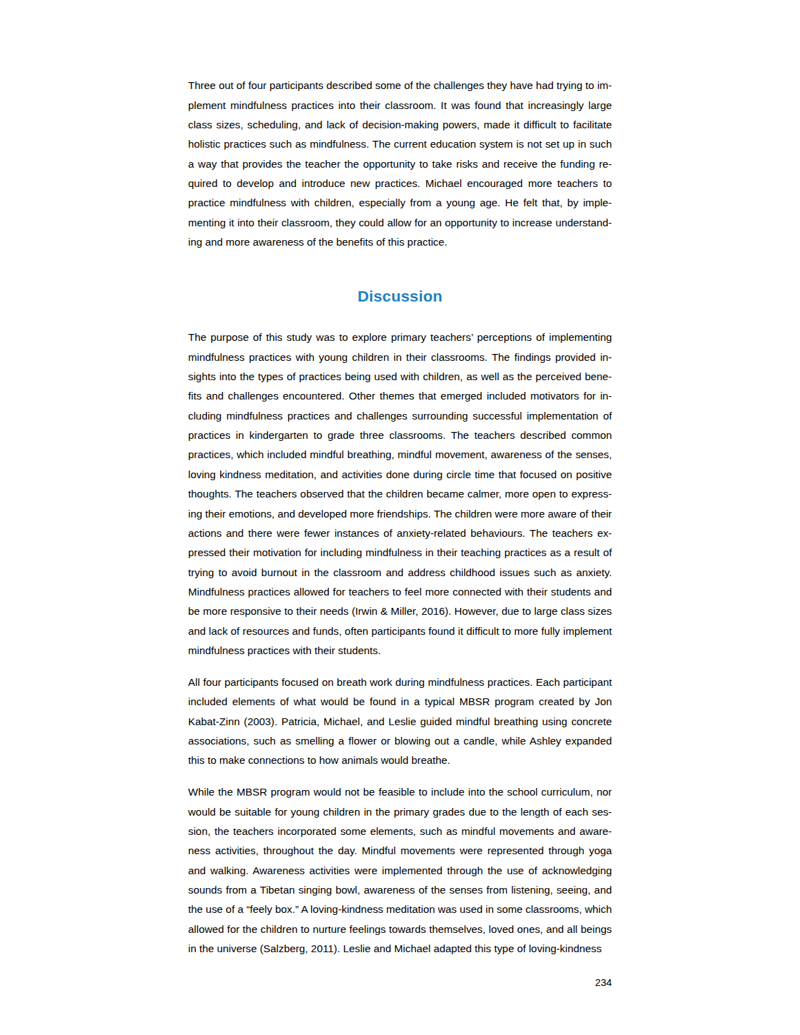Three out of four participants described some of the challenges they have had trying to implement mindfulness practices into their classroom. It was found that increasingly large class sizes, scheduling, and lack of decision-making powers, made it difficult to facilitate holistic practices such as mindfulness. The current education system is not set up in such a way that provides the teacher the opportunity to take risks and receive the funding required to develop and introduce new practices. Michael encouraged more teachers to practice mindfulness with children, especially from a young age. He felt that, by implementing it into their classroom, they could allow for an opportunity to increase understanding and more awareness of the benefits of this practice.
Discussion
The purpose of this study was to explore primary teachers’ perceptions of implementing mindfulness practices with young children in their classrooms. The findings provided insights into the types of practices being used with children, as well as the perceived benefits and challenges encountered. Other themes that emerged included motivators for including mindfulness practices and challenges surrounding successful implementation of practices in kindergarten to grade three classrooms. The teachers described common practices, which included mindful breathing, mindful movement, awareness of the senses, loving kindness meditation, and activities done during circle time that focused on positive thoughts. The teachers observed that the children became calmer, more open to expressing their emotions, and developed more friendships. The children were more aware of their actions and there were fewer instances of anxiety-related behaviours. The teachers expressed their motivation for including mindfulness in their teaching practices as a result of trying to avoid burnout in the classroom and address childhood issues such as anxiety. Mindfulness practices allowed for teachers to feel more connected with their students and be more responsive to their needs (Irwin & Miller, 2016). However, due to large class sizes and lack of resources and funds, often participants found it difficult to more fully implement mindfulness practices with their students.
All four participants focused on breath work during mindfulness practices. Each participant included elements of what would be found in a typical MBSR program created by Jon Kabat-Zinn (2003). Patricia, Michael, and Leslie guided mindful breathing using concrete associations, such as smelling a flower or blowing out a candle, while Ashley expanded this to make connections to how animals would breathe.
While the MBSR program would not be feasible to include into the school curriculum, nor would be suitable for young children in the primary grades due to the length of each session, the teachers incorporated some elements, such as mindful movements and awareness activities, throughout the day. Mindful movements were represented through yoga and walking. Awareness activities were implemented through the use of acknowledging sounds from a Tibetan singing bowl, awareness of the senses from listening, seeing, and the use of a “feely box.” A loving-kindness meditation was used in some classrooms, which allowed for the children to nurture feelings towards themselves, loved ones, and all beings in the universe (Salzberg, 2011). Leslie and Michael adapted this type of loving-kindness
234